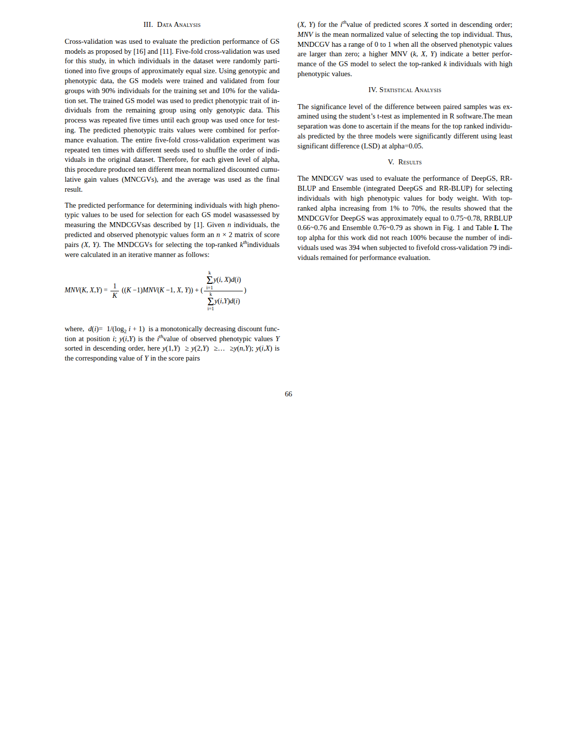III. Data Analysis
Cross-validation was used to evaluate the prediction performance of GS models as proposed by [16] and [11]. Five-fold cross-validation was used for this study, in which individuals in the dataset were randomly partitioned into five groups of approximately equal size. Using genotypic and phenotypic data, the GS models were trained and validated from four groups with 90% individuals for the training set and 10% for the validation set. The trained GS model was used to predict phenotypic trait of individuals from the remaining group using only genotypic data. This process was repeated five times until each group was used once for testing. The predicted phenotypic traits values were combined for performance evaluation. The entire five-fold cross-validation experiment was repeated ten times with different seeds used to shuffle the order of individuals in the original dataset. Therefore, for each given level of alpha, this procedure produced ten different mean normalized discounted cumulative gain values (MNCGVs), and the average was used as the final result.
The predicted performance for determining individuals with high phenotypic values to be used for selection for each GS model wasassessed by measuring the MNDCGVsas described by [1]. Given n individuals, the predicted and observed phenotypic values form an n × 2 matrix of score pairs (X, Y). The MNDCGVs for selecting the top-ranked kthindividuals were calculated in an iterative manner as follows:
MNV(K, X,Y) = 1 K ((K −1)MNV(K −1, X, Y)) + (kΣi=1 y(i, X)d(i) kΣi=1 y(i,Y)d(i))
where, d(i)= 1/(log2 i + 1) is a monotonically decreasing discount function at position i; y(i,Y) is the ithvalue of observed phenotypic values Y sorted in descending order, here y(1,Y) ≥ y(2,Y) ≥… ≥y(n,Y); y(i,X) is the corresponding value of Y in the score pairs
(X, Y) for the ithvalue of predicted scores X sorted in descending order; MNV is the mean normalized value of selecting the top individual. Thus, MNDCGV has a range of 0 to 1 when all the observed phenotypic values are larger than zero; a higher MNV (k, X, Y) indicate a better performance of the GS model to select the top-ranked k individuals with high phenotypic values.
IV. Statistical Analysis
The significance level of the difference between paired samples was examined using the student’s t-test as implemented in R software.The mean separation was done to ascertain if the means for the top ranked individuals predicted by the three models were significantly different using least significant difference (LSD) at alpha=0.05.
V. Results
The MNDCGV was used to evaluate the performance of DeepGS, RR-BLUP and Ensemble (integrated DeepGS and RR-BLUP) for selecting individuals with high phenotypic values for body weight. With top-ranked alpha increasing from 1% to 70%, the results showed that the MNDCGVfor DeepGS was approximately equal to 0.75~0.78, RRBLUP 0.66~0.76 and Ensemble 0.76~0.79 as shown in Fig. 1 and Table I. The top alpha for this work did not reach 100% because the number of individuals used was 394 when subjected to fivefold cross-validation 79 individuals remained for performance evaluation.
66